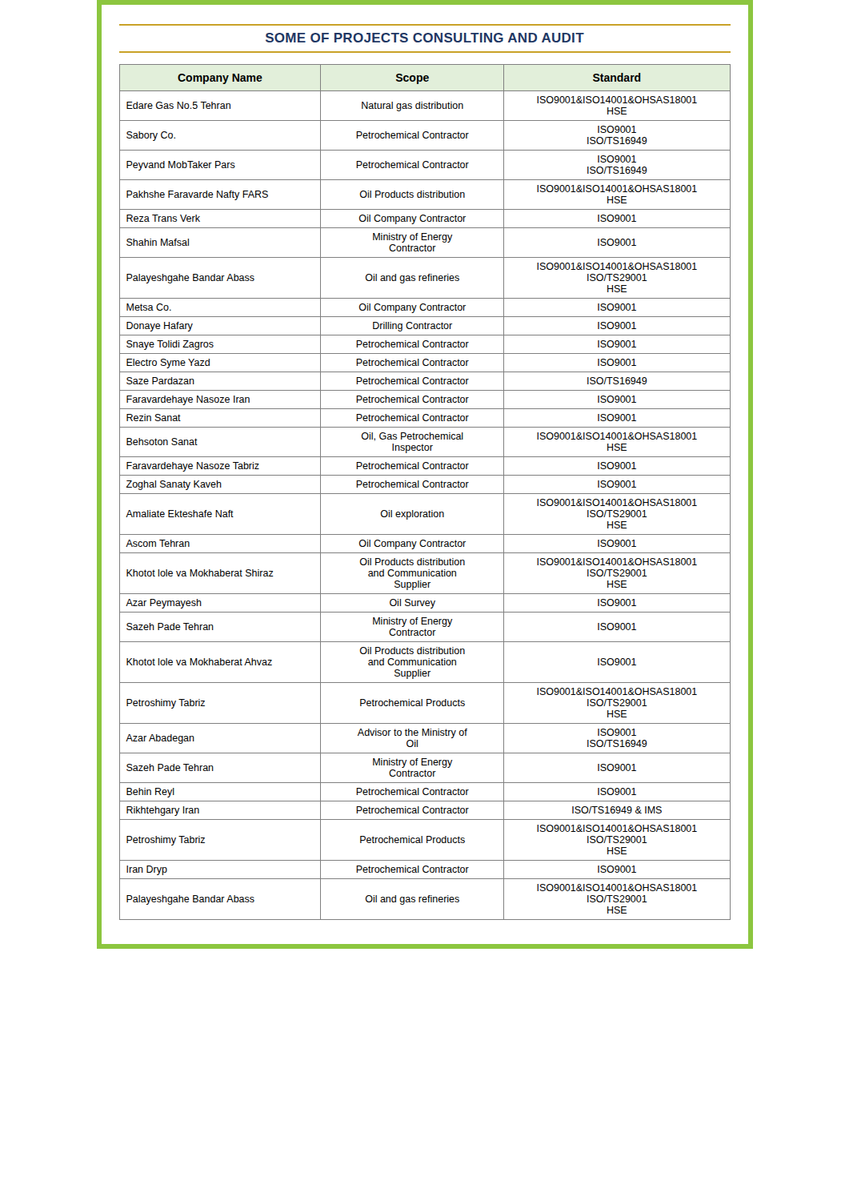Some of Projects Consulting and Audit
| Company Name | Scope | Standard |
| --- | --- | --- |
| Edare Gas No.5 Tehran | Natural gas distribution | ISO9001&ISO14001&OHSAS18001 HSE |
| Sabory Co. | Petrochemical Contractor | ISO9001 ISO/TS16949 |
| Peyvand MobTaker Pars | Petrochemical Contractor | ISO9001 ISO/TS16949 |
| Pakhshe Faravarde Nafty FARS | Oil Products distribution | ISO9001&ISO14001&OHSAS18001 HSE |
| Reza Trans Verk | Oil Company Contractor | ISO9001 |
| Shahin Mafsal | Ministry of Energy Contractor | ISO9001 |
| Palayeshgahe Bandar Abass | Oil and gas refineries | ISO9001&ISO14001&OHSAS18001 ISO/TS29001 HSE |
| Metsa Co. | Oil Company Contractor | ISO9001 |
| Donaye Hafary | Drilling Contractor | ISO9001 |
| Snaye Tolidi Zagros | Petrochemical Contractor | ISO9001 |
| Electro Syme Yazd | Petrochemical Contractor | ISO9001 |
| Saze Pardazan | Petrochemical Contractor | ISO/TS16949 |
| Faravardehaye Nasoze Iran | Petrochemical Contractor | ISO9001 |
| Rezin Sanat | Petrochemical Contractor | ISO9001 |
| Behsoton Sanat | Oil, Gas Petrochemical Inspector | ISO9001&ISO14001&OHSAS18001 HSE |
| Faravardehaye Nasoze Tabriz | Petrochemical Contractor | ISO9001 |
| Zoghal Sanaty Kaveh | Petrochemical Contractor | ISO9001 |
| Amaliate Ekteshafe Naft | Oil exploration | ISO9001&ISO14001&OHSAS18001 ISO/TS29001 HSE |
| Ascom Tehran | Oil Company Contractor | ISO9001 |
| Khotot lole va Mokhaberat Shiraz | Oil Products distribution and Communication Supplier | ISO9001&ISO14001&OHSAS18001 ISO/TS29001 HSE |
| Azar Peymayesh | Oil Survey | ISO9001 |
| Sazeh Pade Tehran | Ministry of Energy Contractor | ISO9001 |
| Khotot lole va Mokhaberat Ahvaz | Oil Products distribution and Communication Supplier | ISO9001 |
| Petroshimy Tabriz | Petrochemical Products | ISO9001&ISO14001&OHSAS18001 ISO/TS29001 HSE |
| Azar Abadegan | Advisor to the Ministry of Oil | ISO9001 ISO/TS16949 |
| Sazeh Pade Tehran | Ministry of Energy Contractor | ISO9001 |
| Behin Reyl | Petrochemical Contractor | ISO9001 |
| Rikhtehgary Iran | Petrochemical Contractor | ISO/TS16949 & IMS |
| Petroshimy Tabriz | Petrochemical Products | ISO9001&ISO14001&OHSAS18001 ISO/TS29001 HSE |
| Iran Dryp | Petrochemical Contractor | ISO9001 |
| Palayeshgahe Bandar Abass | Oil and gas refineries | ISO9001&ISO14001&OHSAS18001 ISO/TS29001 HSE |